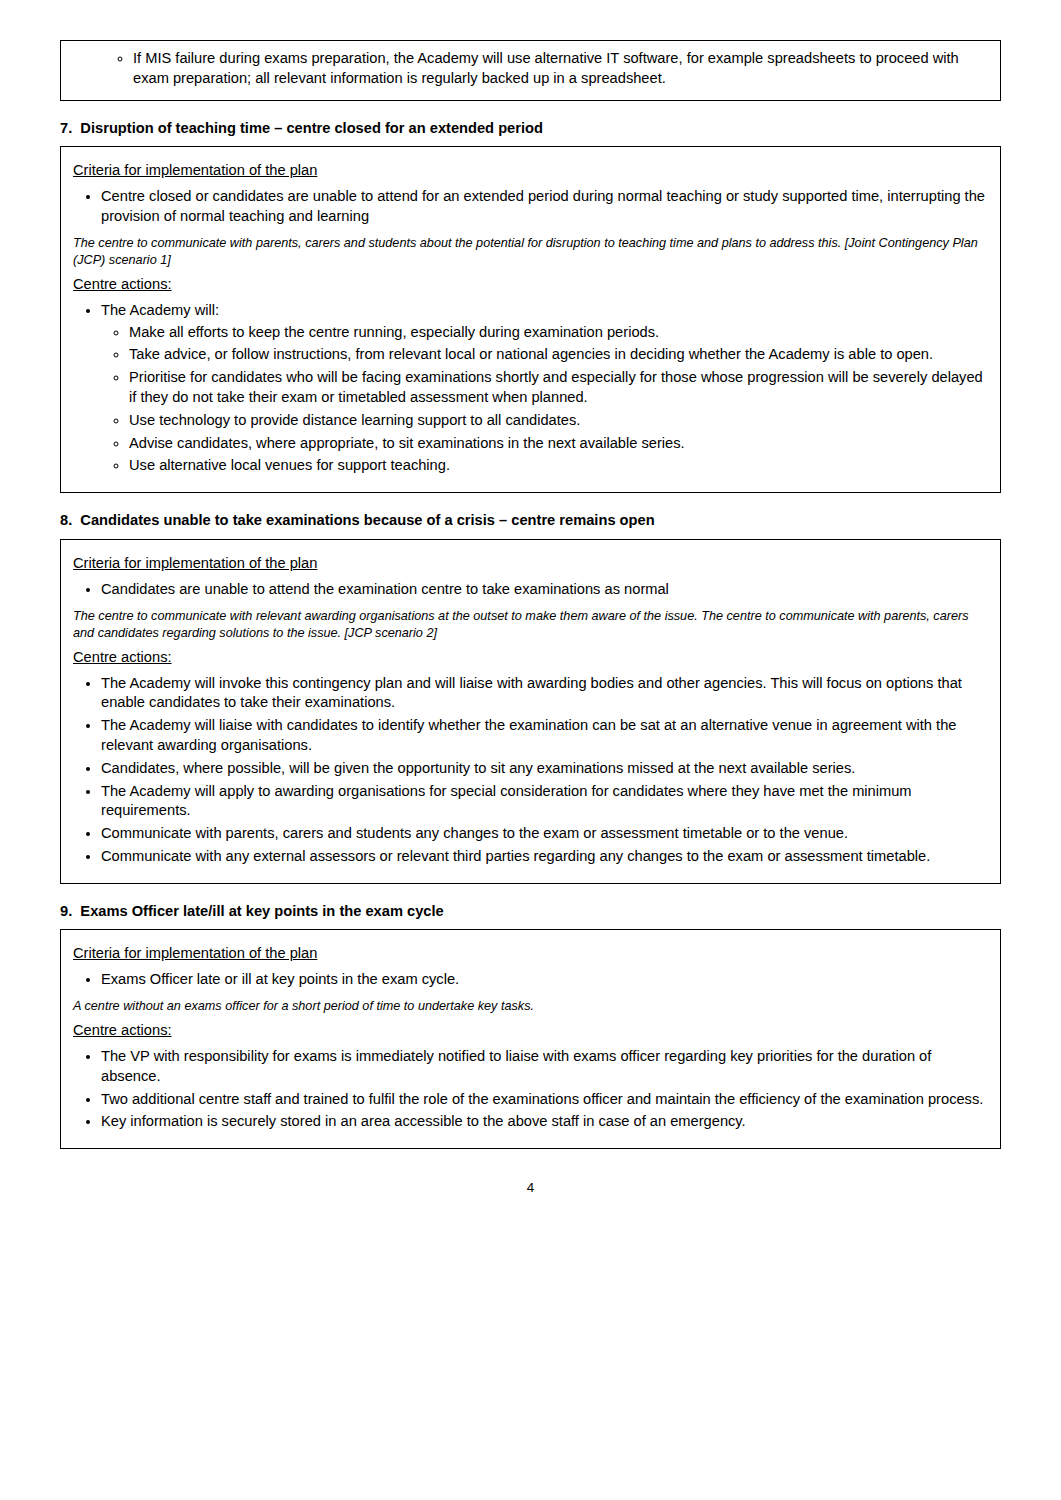If MIS failure during exams preparation, the Academy will use alternative IT software, for example spreadsheets to proceed with exam preparation; all relevant information is regularly backed up in a spreadsheet.
7. Disruption of teaching time – centre closed for an extended period
Criteria for implementation of the plan
Centre closed or candidates are unable to attend for an extended period during normal teaching or study supported time, interrupting the provision of normal teaching and learning
The centre to communicate with parents, carers and students about the potential for disruption to teaching time and plans to address this. [Joint Contingency Plan (JCP) scenario 1]
Centre actions:
The Academy will:
Make all efforts to keep the centre running, especially during examination periods.
Take advice, or follow instructions, from relevant local or national agencies in deciding whether the Academy is able to open.
Prioritise for candidates who will be facing examinations shortly and especially for those whose progression will be severely delayed if they do not take their exam or timetabled assessment when planned.
Use technology to provide distance learning support to all candidates.
Advise candidates, where appropriate, to sit examinations in the next available series.
Use alternative local venues for support teaching.
8. Candidates unable to take examinations because of a crisis – centre remains open
Criteria for implementation of the plan
Candidates are unable to attend the examination centre to take examinations as normal
The centre to communicate with relevant awarding organisations at the outset to make them aware of the issue. The centre to communicate with parents, carers and candidates regarding solutions to the issue. [JCP scenario 2]
Centre actions:
The Academy will invoke this contingency plan and will liaise with awarding bodies and other agencies. This will focus on options that enable candidates to take their examinations.
The Academy will liaise with candidates to identify whether the examination can be sat at an alternative venue in agreement with the relevant awarding organisations.
Candidates, where possible, will be given the opportunity to sit any examinations missed at the next available series.
The Academy will apply to awarding organisations for special consideration for candidates where they have met the minimum requirements.
Communicate with parents, carers and students any changes to the exam or assessment timetable or to the venue.
Communicate with any external assessors or relevant third parties regarding any changes to the exam or assessment timetable.
9. Exams Officer late/ill at key points in the exam cycle
Criteria for implementation of the plan
Exams Officer late or ill at key points in the exam cycle.
A centre without an exams officer for a short period of time to undertake key tasks.
Centre actions:
The VP with responsibility for exams is immediately notified to liaise with exams officer regarding key priorities for the duration of absence.
Two additional centre staff and trained to fulfil the role of the examinations officer and maintain the efficiency of the examination process.
Key information is securely stored in an area accessible to the above staff in case of an emergency.
4